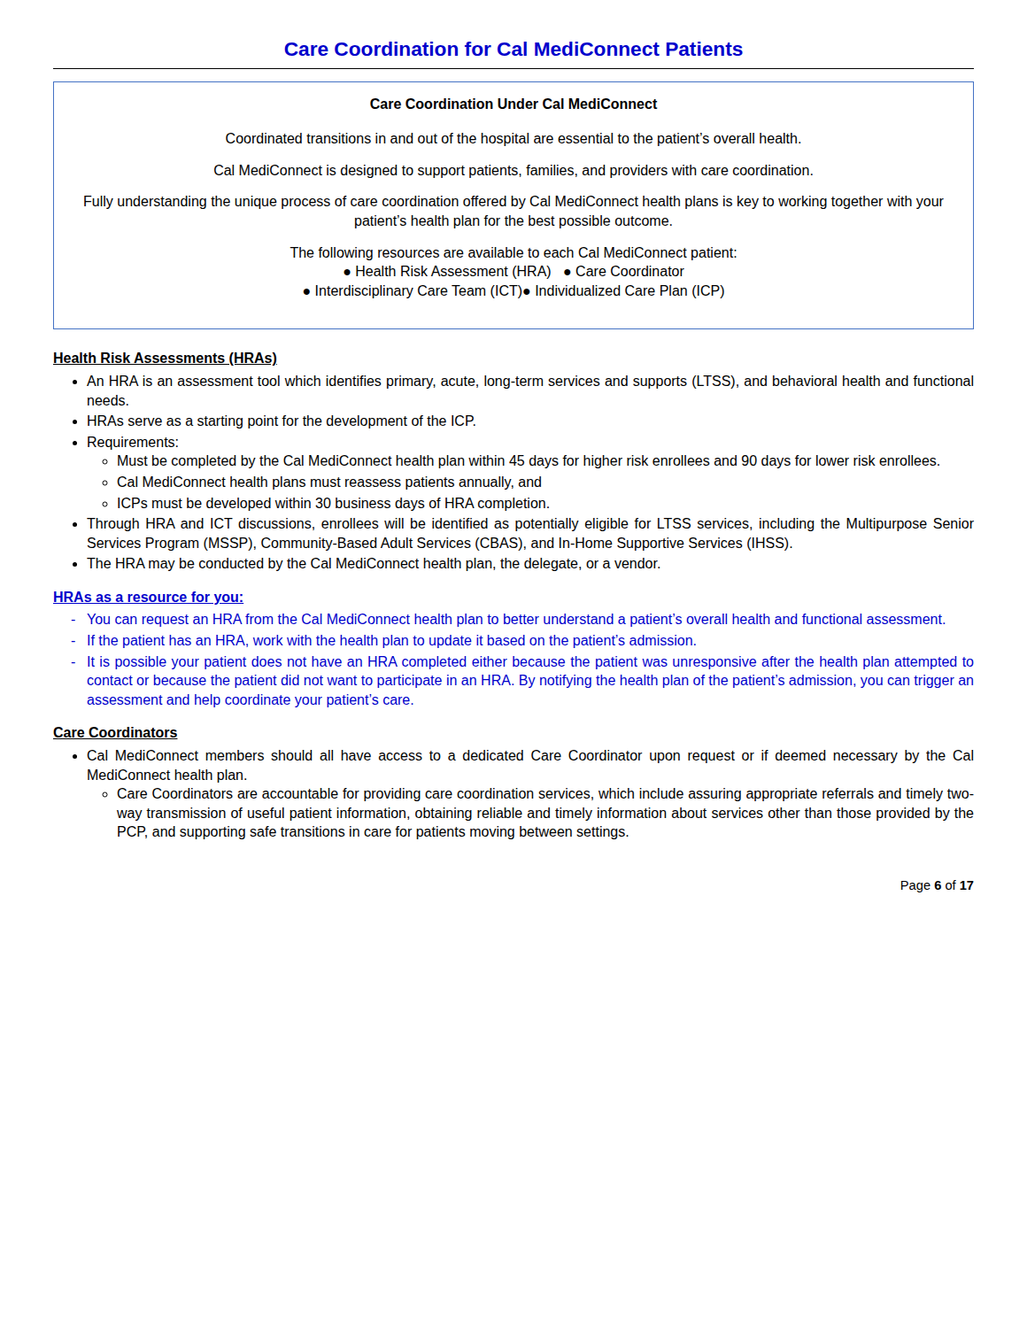Care Coordination for Cal MediConnect Patients
Care Coordination Under Cal MediConnect
Coordinated transitions in and out of the hospital are essential to the patient’s overall health.
Cal MediConnect is designed to support patients, families, and providers with care coordination.
Fully understanding the unique process of care coordination offered by Cal MediConnect health plans is key to working together with your patient’s health plan for the best possible outcome.
The following resources are available to each Cal MediConnect patient:
● Health Risk Assessment (HRA) ● Care Coordinator
● Interdisciplinary Care Team (ICT)● Individualized Care Plan (ICP)
Health Risk Assessments (HRAs)
An HRA is an assessment tool which identifies primary, acute, long-term services and supports (LTSS), and behavioral health and functional needs.
HRAs serve as a starting point for the development of the ICP.
Requirements:
Must be completed by the Cal MediConnect health plan within 45 days for higher risk enrollees and 90 days for lower risk enrollees.
Cal MediConnect health plans must reassess patients annually, and
ICPs must be developed within 30 business days of HRA completion.
Through HRA and ICT discussions, enrollees will be identified as potentially eligible for LTSS services, including the Multipurpose Senior Services Program (MSSP), Community-Based Adult Services (CBAS), and In-Home Supportive Services (IHSS).
The HRA may be conducted by the Cal MediConnect health plan, the delegate, or a vendor.
HRAs as a resource for you:
You can request an HRA from the Cal MediConnect health plan to better understand a patient’s overall health and functional assessment.
If the patient has an HRA, work with the health plan to update it based on the patient’s admission.
It is possible your patient does not have an HRA completed either because the patient was unresponsive after the health plan attempted to contact or because the patient did not want to participate in an HRA. By notifying the health plan of the patient’s admission, you can trigger an assessment and help coordinate your patient’s care.
Care Coordinators
Cal MediConnect members should all have access to a dedicated Care Coordinator upon request or if deemed necessary by the Cal MediConnect health plan.
Care Coordinators are accountable for providing care coordination services, which include assuring appropriate referrals and timely two-way transmission of useful patient information, obtaining reliable and timely information about services other than those provided by the PCP, and supporting safe transitions in care for patients moving between settings.
Page 6 of 17